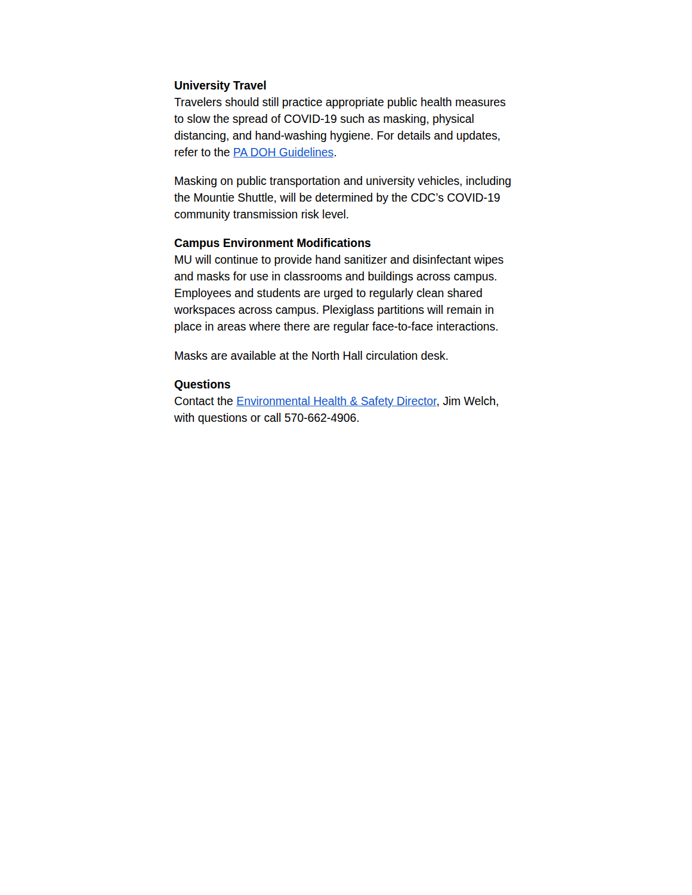University Travel
Travelers should still practice appropriate public health measures to slow the spread of COVID-19 such as masking, physical distancing, and hand-washing hygiene. For details and updates, refer to the PA DOH Guidelines.
Masking on public transportation and university vehicles, including the Mountie Shuttle, will be determined by the CDC’s COVID-19 community transmission risk level.
Campus Environment Modifications
MU will continue to provide hand sanitizer and disinfectant wipes and masks for use in classrooms and buildings across campus. Employees and students are urged to regularly clean shared workspaces across campus. Plexiglass partitions will remain in place in areas where there are regular face-to-face interactions.
Masks are available at the North Hall circulation desk.
Questions
Contact the Environmental Health & Safety Director, Jim Welch, with questions or call 570-662-4906.